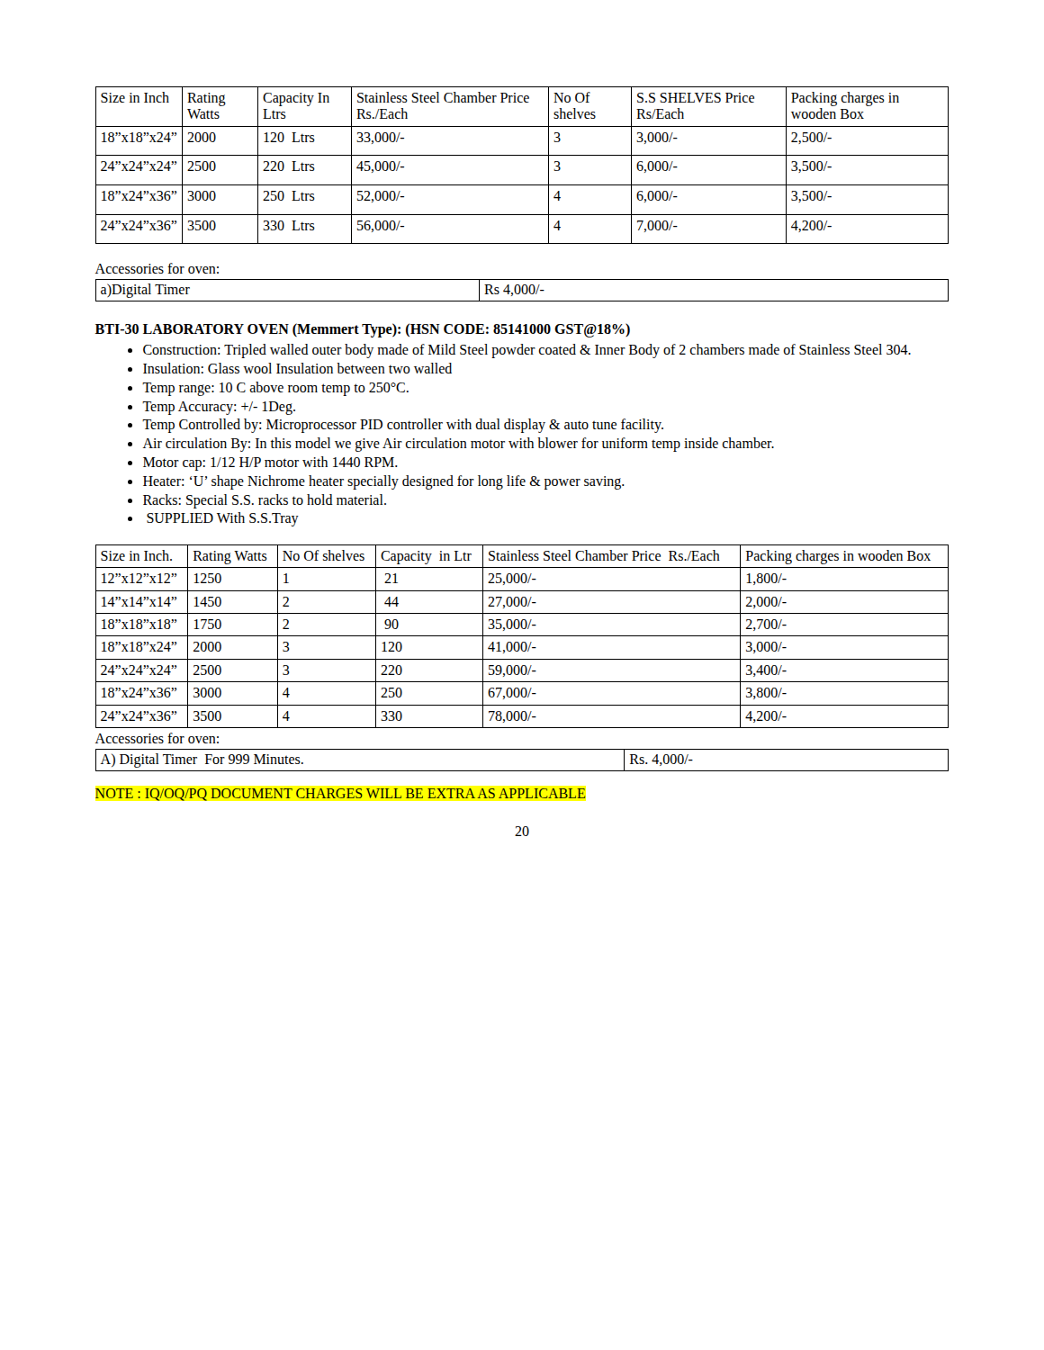| Size in Inch | Rating Watts | Capacity In Ltrs | Stainless Steel Chamber Price Rs./Each | No Of shelves | S.S SHELVES Price Rs/Each | Packing charges in wooden Box |
| --- | --- | --- | --- | --- | --- | --- |
| 18”x18”x24” | 2000 | 120 Ltrs | 33,000/- | 3 | 3,000/- | 2,500/- |
| 24”x24”x24” | 2500 | 220 Ltrs | 45,000/- | 3 | 6,000/- | 3,500/- |
| 18”x24”x36” | 3000 | 250 Ltrs | 52,000/- | 4 | 6,000/- | 3,500/- |
| 24”x24”x36” | 3500 | 330 Ltrs | 56,000/- | 4 | 7,000/- | 4,200/- |
Accessories for oven:
| a)Digital Timer | Rs 4,000/- |
BTI-30 LABORATORY OVEN (Memmert Type): (HSN CODE: 85141000 GST@18%)
Construction: Tripled walled outer body made of Mild Steel powder coated & Inner Body of 2 chambers made of Stainless Steel 304.
Insulation: Glass wool Insulation between two walled
Temp range: 10 C above room temp to 250°C.
Temp Accuracy: +/- 1Deg.
Temp Controlled by: Microprocessor PID controller with dual display & auto tune facility.
Air circulation By: In this model we give Air circulation motor with blower for uniform temp inside chamber.
Motor cap: 1/12 H/P motor with 1440 RPM.
Heater: ‘U’ shape Nichrome heater specially designed for long life & power saving.
Racks: Special S.S. racks to hold material.
SUPPLIED With S.S.Tray
| Size in Inch. | Rating Watts | No Of shelves | Capacity in Ltr | Stainless Steel Chamber Price Rs./Each | Packing charges in wooden Box |
| --- | --- | --- | --- | --- | --- |
| 12”x12”x12” | 1250 | 1 | 21 | 25,000/- | 1,800/- |
| 14”x14”x14” | 1450 | 2 | 44 | 27,000/- | 2,000/- |
| 18”x18”x18” | 1750 | 2 | 90 | 35,000/- | 2,700/- |
| 18”x18”x24” | 2000 | 3 | 120 | 41,000/- | 3,000/- |
| 24”x24”x24” | 2500 | 3 | 220 | 59,000/- | 3,400/- |
| 18”x24”x36” | 3000 | 4 | 250 | 67,000/- | 3,800/- |
| 24”x24”x36” | 3500 | 4 | 330 | 78,000/- | 4,200/- |
Accessories for oven:
| A) Digital Timer For 999 Minutes. | Rs. 4,000/- |
NOTE : IQ/OQ/PQ DOCUMENT CHARGES WILL BE EXTRA AS APPLICABLE
20